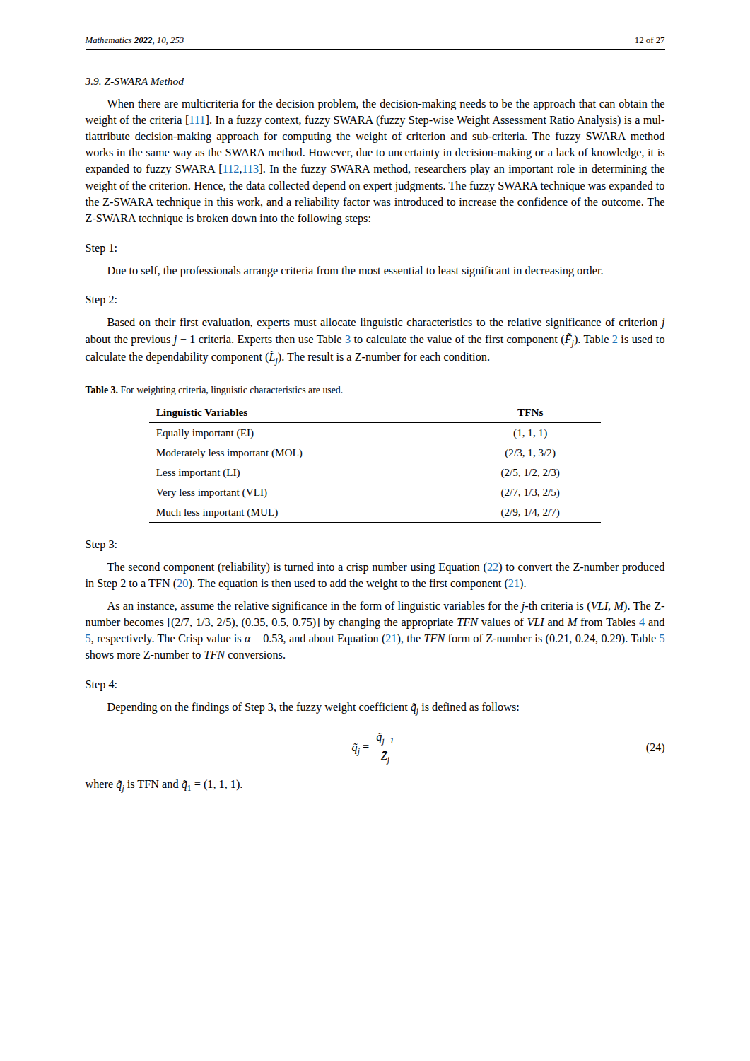Mathematics 2022, 10, 253 12 of 27
3.9. Z-SWARA Method
When there are multicriteria for the decision problem, the decision-making needs to be the approach that can obtain the weight of the criteria [111]. In a fuzzy context, fuzzy SWARA (fuzzy Step-wise Weight Assessment Ratio Analysis) is a multiattribute decision-making approach for computing the weight of criterion and sub-criteria. The fuzzy SWARA method works in the same way as the SWARA method. However, due to uncertainty in decision-making or a lack of knowledge, it is expanded to fuzzy SWARA [112,113]. In the fuzzy SWARA method, researchers play an important role in determining the weight of the criterion. Hence, the data collected depend on expert judgments. The fuzzy SWARA technique was expanded to the Z-SWARA technique in this work, and a reliability factor was introduced to increase the confidence of the outcome. The Z-SWARA technique is broken down into the following steps:
Step 1:
Due to self, the professionals arrange criteria from the most essential to least significant in decreasing order.
Step 2:
Based on their first evaluation, experts must allocate linguistic characteristics to the relative significance of criterion j about the previous j − 1 criteria. Experts then use Table 3 to calculate the value of the first component (F̃j). Table 2 is used to calculate the dependability component (L̃j). The result is a Z-number for each condition.
Table 3. For weighting criteria, linguistic characteristics are used.
| Linguistic Variables | TFNs |
| --- | --- |
| Equally important (EI) | (1, 1, 1) |
| Moderately less important (MOL) | (2/3, 1, 3/2) |
| Less important (LI) | (2/5, 1/2, 2/3) |
| Very less important (VLI) | (2/7, 1/3, 2/5) |
| Much less important (MUL) | (2/9, 1/4, 2/7) |
Step 3:
The second component (reliability) is turned into a crisp number using Equation (22) to convert the Z-number produced in Step 2 to a TFN (20). The equation is then used to add the weight to the first component (21).
As an instance, assume the relative significance in the form of linguistic variables for the j-th criteria is (VLI, M). The Z-number becomes [(2/7, 1/3, 2/5), (0.35, 0.5, 0.75)] by changing the appropriate TFN values of VLI and M from Tables 4 and 5, respectively. The Crisp value is α = 0.53, and about Equation (21), the TFN form of Z-number is (0.21, 0.24, 0.29). Table 5 shows more Z-number to TFN conversions.
Step 4:
Depending on the findings of Step 3, the fuzzy weight coefficient q̃j is defined as follows:
q̃j = q̃j−1 Z̄j
(24)
where q̃j is TFN and q̃1 = (1, 1, 1).